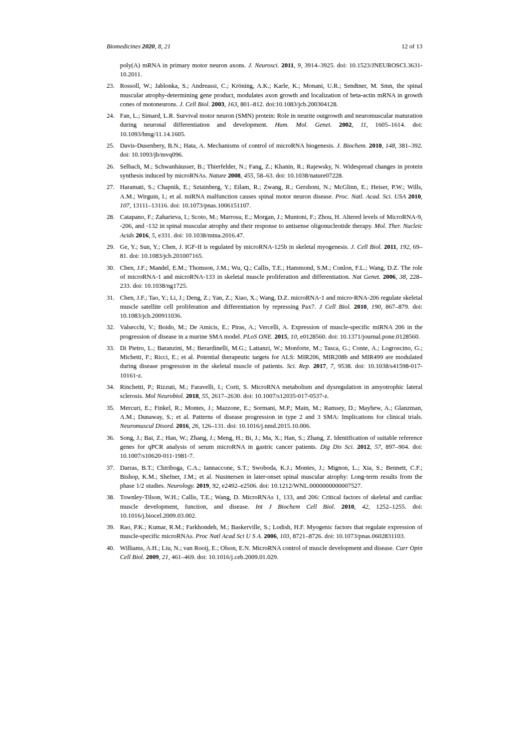Biomedicines 2020, 8, 21
12 of 13
poly(A) mRNA in primary motor neuron axons. J. Neurosci. 2011, 9, 3914–3925. doi: 10.1523/JNEUROSCI.3631-10.2011.
23. Rossoll, W.; Jablonka, S.; Andreassi, C.; Kröning, A.K.; Karle, K.; Monani, U.R.; Sendtner, M. Smn, the spinal muscular atrophy-determining gene product, modulates axon growth and localization of beta-actin mRNA in growth cones of motoneurons. J. Cell Biol. 2003, 163, 801–812. doi:10.1083/jcb.200304128.
24. Fan, L.; Simard, L.R. Survival motor neuron (SMN) protein: Role in neurite outgrowth and neuromuscular maturation during neuronal differentiation and development. Hum. Mol. Genet. 2002, 11, 1605–1614. doi: 10.1093/hmg/11.14.1605.
25. Davis-Dusenbery, B.N.; Hata, A. Mechanisms of control of microRNA biogenesis. J. Biochem. 2010, 148, 381–392. doi: 10.1093/jb/mvq096.
26. Selbach, M.; Schwanhäusser, B.; Thierfelder, N.; Fang, Z.; Khanin, R.; Rajewsky, N. Widespread changes in protein synthesis induced by microRNAs. Nature 2008, 455, 58–63. doi: 10.1038/nature07228.
27. Haramati, S.; Chapnik, E.; Sztainberg, Y.; Eilam, R.; Zwang, R.; Gershoni, N.; McGlinn, E.; Heiser, P.W.; Wills, A.M.; Wirguin, I.; et al. miRNA malfunction causes spinal motor neuron disease. Proc. Natl. Acad. Sci. USA 2010, 107, 13111–13116. doi: 10.1073/pnas.1006151107.
28. Catapano, F.; Zaharieva, I.; Scoto, M.; Marrosu, E.; Morgan, J.; Muntoni, F.; Zhou, H. Altered levels of MicroRNA-9, -206, and -132 in spinal muscular atrophy and their response to antisense oligonucleotide therapy. Mol. Ther. Nucleic Acids 2016, 5, e331. doi: 10.1038/mtna.2016.47.
29. Ge, Y.; Sun, Y.; Chen, J. IGF-II is regulated by microRNA-125b in skeletal myogenesis. J. Cell Biol. 2011, 192, 69–81. doi: 10.1083/jcb.201007165.
30. Chen, J.F.; Mandel, E.M.; Thomson, J.M.; Wu, Q.; Callis, T.E.; Hammond, S.M.; Conlon, F.L.; Wang, D.Z. The role of microRNA-1 and microRNA-133 in skeletal muscle proliferation and differentiation. Nat Genet. 2006, 38, 228–233. doi: 10.1038/ng1725.
31. Chen, J.F.; Tao, Y.; Li, J.; Deng, Z.; Yan, Z.; Xiao, X.; Wang, D.Z. microRNA-1 and micro-RNA-206 regulate skeletal muscle satellite cell proliferation and differentiation by repressing Pax7. J Cell Biol. 2010, 190, 867–879. doi: 10.1083/jcb.200911036.
32. Valsecchi, V.; Boido, M.; De Amicis, E.; Piras, A.; Vercelli, A. Expression of muscle-specific miRNA 206 in the progression of disease in a murine SMA model. PLoS ONE. 2015, 10, e0128560. doi: 10.1371/journal.pone.0128560.
33. Di Pietro, L.; Baranzini, M.; Berardinelli, M.G.; Lattanzi, W.; Monforte, M.; Tasca, G.; Conte, A.; Logroscino, G.; Michetti, F.; Ricci, E.; et al. Potential therapeutic targets for ALS: MIR206, MIR208b and MIR499 are modulated during disease progression in the skeletal muscle of patients. Sci. Rep. 2017, 7, 9538. doi: 10.1038/s41598-017-10161-z.
34. Rinchetti, P.; Rizzuti, M.; Faravelli, I.; Corti, S. MicroRNA metabolism and dysregulation in amyotrophic lateral sclerosis. Mol Neurobiol. 2018, 55, 2617–2630. doi: 10.1007/s12035-017-0537-z.
35. Mercuri, E.; Finkel, R.; Montes, J.; Mazzone, E.; Sormani, M.P.; Main, M.; Ramsey, D.; Mayhew, A.; Glanzman, A.M.; Dunaway, S.; et al. Patterns of disease progression in type 2 and 3 SMA: Implications for clinical trials. Neuromuscul Disord. 2016, 26, 126–131. doi: 10.1016/j.nmd.2015.10.006.
36. Song, J.; Bai, Z.; Han, W.; Zhang, J.; Meng, H.; Bi, J.; Ma, X.; Han, S.; Zhang, Z. Identification of suitable reference genes for qPCR analysis of serum microRNA in gastric cancer patients. Dig Dis Sci. 2012, 57, 897–904. doi: 10.1007/s10620-011-1981-7.
37. Darras, B.T.; Chiriboga, C.A.; Iannaccone, S.T.; Swoboda, K.J.; Montes, J.; Mignon, L.; Xia, S.; Bennett, C.F.; Bishop, K.M.; Shefner, J.M.; et al. Nusinersen in later-onset spinal muscular atrophy: Long-term results from the phase 1/2 studies. Neurology. 2019, 92, e2492–e2506. doi: 10.1212/WNL.0000000000007527.
38. Townley-Tilson, W.H.; Callis, T.E.; Wang, D. MicroRNAs 1, 133, and 206: Critical factors of skeletal and cardiac muscle development, function, and disease. Int J Biochem Cell Biol. 2010, 42, 1252–1255. doi: 10.1016/j.biocel.2009.03.002.
39. Rao, P.K.; Kumar, R.M.; Farkhondeh, M.; Baskerville, S.; Lodish, H.F. Myogenic factors that regulate expression of muscle-specific microRNAs. Proc Natl Acad Sci U S A. 2006, 103, 8721–8726. doi: 10.1073/pnas.0602831103.
40. Williams, A.H.; Liu, N.; van Rooij, E.; Olson, E.N. MicroRNA control of muscle development and disease. Curr Opin Cell Biol. 2009, 21, 461–469. doi: 10.1016/j.ceb.2009.01.029.